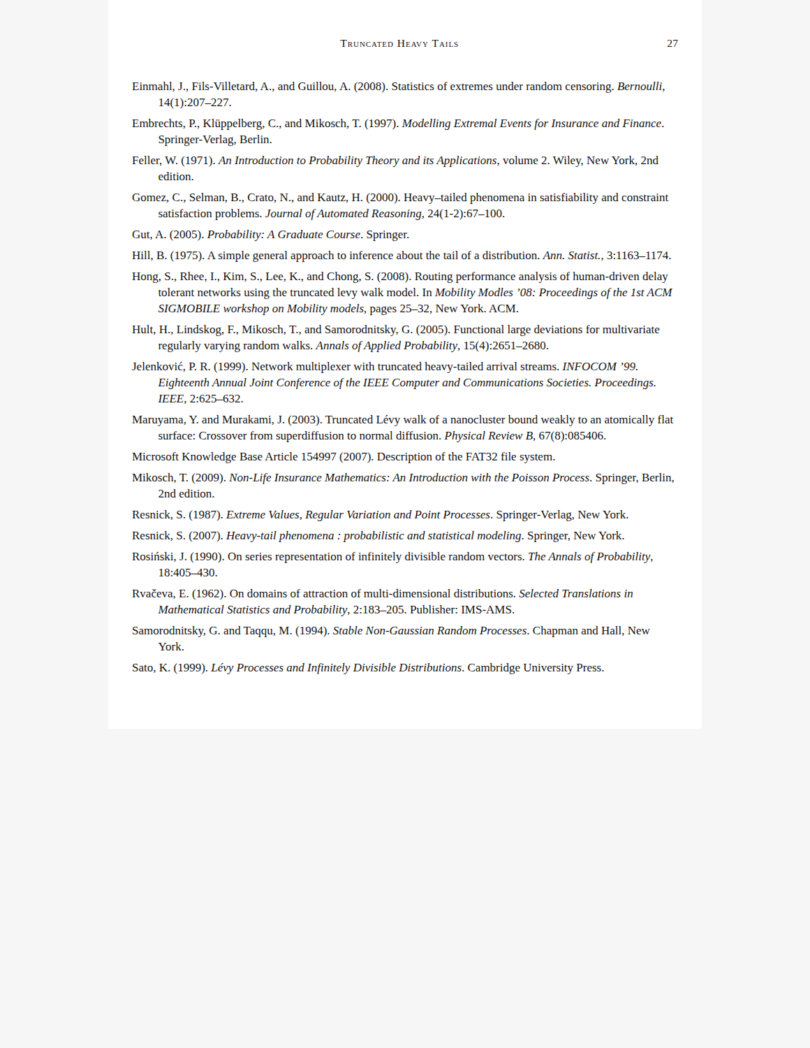Truncated Heavy Tails 27
Einmahl, J., Fils-Villetard, A., and Guillou, A. (2008). Statistics of extremes under random censoring. Bernoulli, 14(1):207–227.
Embrechts, P., Klüppelberg, C., and Mikosch, T. (1997). Modelling Extremal Events for Insurance and Finance. Springer-Verlag, Berlin.
Feller, W. (1971). An Introduction to Probability Theory and its Applications, volume 2. Wiley, New York, 2nd edition.
Gomez, C., Selman, B., Crato, N., and Kautz, H. (2000). Heavy–tailed phenomena in satisfiability and constraint satisfaction problems. Journal of Automated Reasoning, 24(1-2):67–100.
Gut, A. (2005). Probability: A Graduate Course. Springer.
Hill, B. (1975). A simple general approach to inference about the tail of a distribution. Ann. Statist., 3:1163–1174.
Hong, S., Rhee, I., Kim, S., Lee, K., and Chong, S. (2008). Routing performance analysis of human-driven delay tolerant networks using the truncated levy walk model. In Mobility Modles ’08: Proceedings of the 1st ACM SIGMOBILE workshop on Mobility models, pages 25–32, New York. ACM.
Hult, H., Lindskog, F., Mikosch, T., and Samorodnitsky, G. (2005). Functional large deviations for multivariate regularly varying random walks. Annals of Applied Probability, 15(4):2651–2680.
Jelenković, P. R. (1999). Network multiplexer with truncated heavy-tailed arrival streams. INFOCOM ’99. Eighteenth Annual Joint Conference of the IEEE Computer and Communications Societies. Proceedings. IEEE, 2:625–632.
Maruyama, Y. and Murakami, J. (2003). Truncated Lévy walk of a nanocluster bound weakly to an atomically flat surface: Crossover from superdiffusion to normal diffusion. Physical Review B, 67(8):085406.
Microsoft Knowledge Base Article 154997 (2007). Description of the FAT32 file system.
Mikosch, T. (2009). Non-Life Insurance Mathematics: An Introduction with the Poisson Process. Springer, Berlin, 2nd edition.
Resnick, S. (1987). Extreme Values, Regular Variation and Point Processes. Springer-Verlag, New York.
Resnick, S. (2007). Heavy-tail phenomena : probabilistic and statistical modeling. Springer, New York.
Rosiński, J. (1990). On series representation of infinitely divisible random vectors. The Annals of Probability, 18:405–430.
Rvačeva, E. (1962). On domains of attraction of multi-dimensional distributions. Selected Translations in Mathematical Statistics and Probability, 2:183–205. Publisher: IMS-AMS.
Samorodnitsky, G. and Taqqu, M. (1994). Stable Non-Gaussian Random Processes. Chapman and Hall, New York.
Sato, K. (1999). Lévy Processes and Infinitely Divisible Distributions. Cambridge University Press.